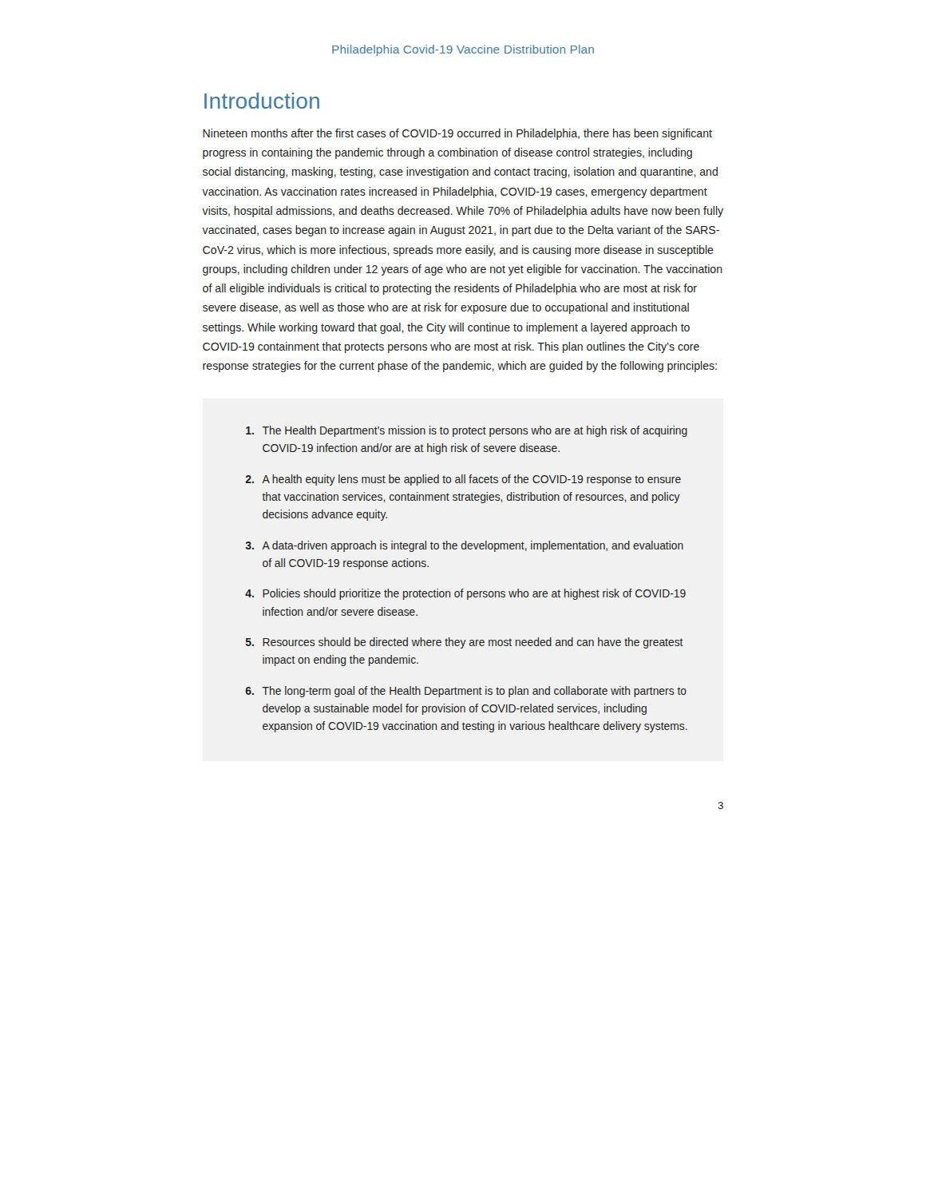Philadelphia Covid-19 Vaccine Distribution Plan
Introduction
Nineteen months after the first cases of COVID-19 occurred in Philadelphia, there has been significant progress in containing the pandemic through a combination of disease control strategies, including social distancing, masking, testing, case investigation and contact tracing, isolation and quarantine, and vaccination. As vaccination rates increased in Philadelphia, COVID-19 cases, emergency department visits, hospital admissions, and deaths decreased. While 70% of Philadelphia adults have now been fully vaccinated, cases began to increase again in August 2021, in part due to the Delta variant of the SARS-CoV-2 virus, which is more infectious, spreads more easily, and is causing more disease in susceptible groups, including children under 12 years of age who are not yet eligible for vaccination. The vaccination of all eligible individuals is critical to protecting the residents of Philadelphia who are most at risk for severe disease, as well as those who are at risk for exposure due to occupational and institutional settings. While working toward that goal, the City will continue to implement a layered approach to COVID-19 containment that protects persons who are most at risk. This plan outlines the City’s core response strategies for the current phase of the pandemic, which are guided by the following principles:
The Health Department’s mission is to protect persons who are at high risk of acquiring COVID-19 infection and/or are at high risk of severe disease.
A health equity lens must be applied to all facets of the COVID-19 response to ensure that vaccination services, containment strategies, distribution of resources, and policy decisions advance equity.
A data-driven approach is integral to the development, implementation, and evaluation of all COVID-19 response actions.
Policies should prioritize the protection of persons who are at highest risk of COVID-19 infection and/or severe disease.
Resources should be directed where they are most needed and can have the greatest impact on ending the pandemic.
The long-term goal of the Health Department is to plan and collaborate with partners to develop a sustainable model for provision of COVID-related services, including expansion of COVID-19 vaccination and testing in various healthcare delivery systems.
3